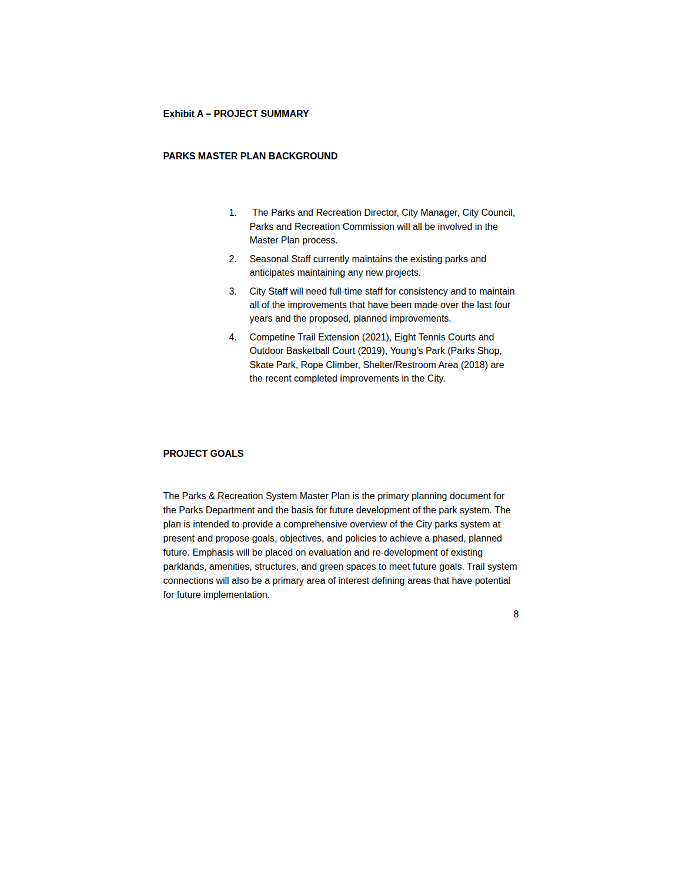Exhibit A – PROJECT SUMMARY
PARKS MASTER PLAN BACKGROUND
The Parks and Recreation Director, City Manager, City Council, Parks and Recreation Commission will all be involved in the Master Plan process.
Seasonal Staff currently maintains the existing parks and anticipates maintaining any new projects.
City Staff will need full-time staff for consistency and to maintain all of the improvements that have been made over the last four years and the proposed, planned improvements.
Competine Trail Extension (2021), Eight Tennis Courts and Outdoor Basketball Court (2019), Young’s Park (Parks Shop, Skate Park, Rope Climber, Shelter/Restroom Area (2018) are the recent completed improvements in the City.
PROJECT GOALS
The Parks & Recreation System Master Plan is the primary planning document for the Parks Department and the basis for future development of the park system. The plan is intended to provide a comprehensive overview of the City parks system at present and propose goals, objectives, and policies to achieve a phased, planned future. Emphasis will be placed on evaluation and re-development of existing parklands, amenities, structures, and green spaces to meet future goals. Trail system connections will also be a primary area of interest defining areas that have potential for future implementation.
8